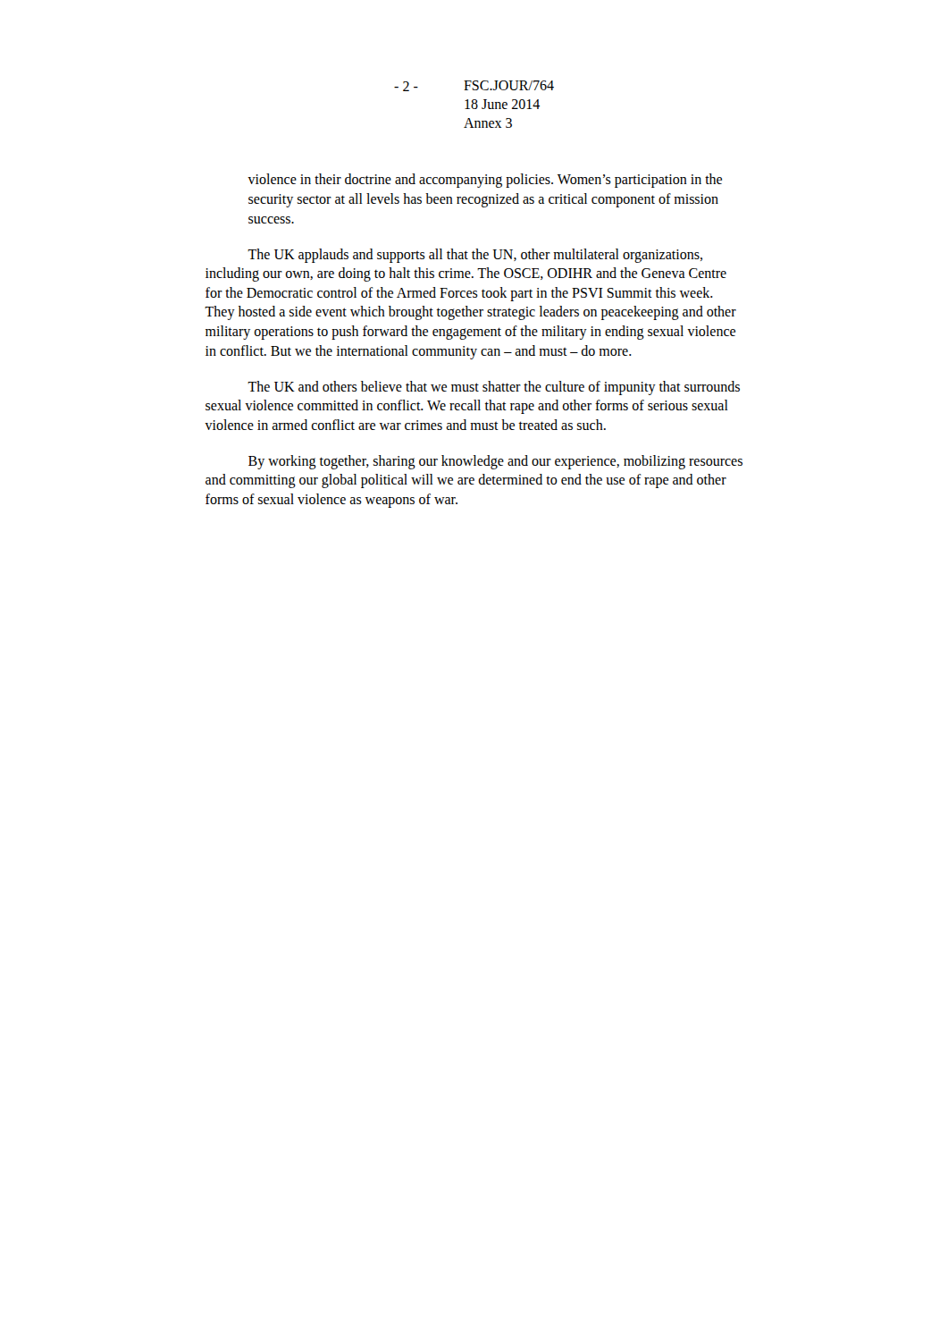- 2 -
FSC.JOUR/764
18 June 2014
Annex 3
violence in their doctrine and accompanying policies. Women’s participation in the security sector at all levels has been recognized as a critical component of mission success.
The UK applauds and supports all that the UN, other multilateral organizations, including our own, are doing to halt this crime. The OSCE, ODIHR and the Geneva Centre for the Democratic control of the Armed Forces took part in the PSVI Summit this week. They hosted a side event which brought together strategic leaders on peacekeeping and other military operations to push forward the engagement of the military in ending sexual violence in conflict. But we the international community can – and must – do more.
The UK and others believe that we must shatter the culture of impunity that surrounds sexual violence committed in conflict. We recall that rape and other forms of serious sexual violence in armed conflict are war crimes and must be treated as such.
By working together, sharing our knowledge and our experience, mobilizing resources and committing our global political will we are determined to end the use of rape and other forms of sexual violence as weapons of war.